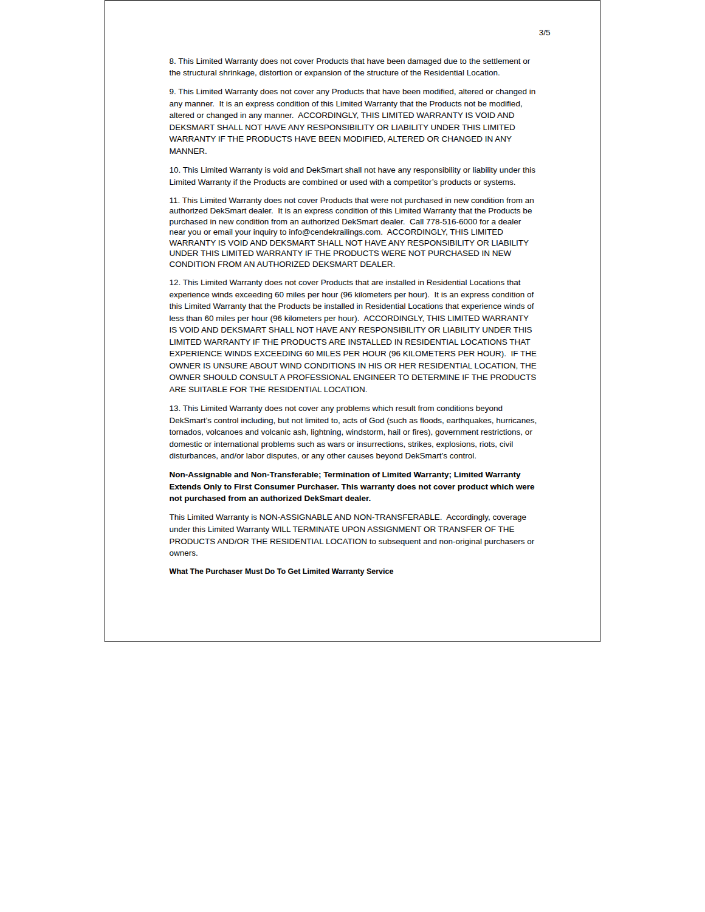3/5
8. This Limited Warranty does not cover Products that have been damaged due to the settlement or the structural shrinkage, distortion or expansion of the structure of the Residential Location.
9. This Limited Warranty does not cover any Products that have been modified, altered or changed in any manner. It is an express condition of this Limited Warranty that the Products not be modified, altered or changed in any manner. ACCORDINGLY, THIS LIMITED WARRANTY IS VOID AND DEKSMART SHALL NOT HAVE ANY RESPONSIBILITY OR LIABILITY UNDER THIS LIMITED WARRANTY IF THE PRODUCTS HAVE BEEN MODIFIED, ALTERED OR CHANGED IN ANY MANNER.
10. This Limited Warranty is void and DekSmart shall not have any responsibility or liability under this Limited Warranty if the Products are combined or used with a competitor’s products or systems.
11. This Limited Warranty does not cover Products that were not purchased in new condition from an authorized DekSmart dealer. It is an express condition of this Limited Warranty that the Products be purchased in new condition from an authorized DekSmart dealer. Call 778-516-6000 for a dealer near you or email your inquiry to info@cendekrailings.com. ACCORDINGLY, THIS LIMITED WARRANTY IS VOID AND DEKSMART SHALL NOT HAVE ANY RESPONSIBILITY OR LIABILITY UNDER THIS LIMITED WARRANTY IF THE PRODUCTS WERE NOT PURCHASED IN NEW CONDITION FROM AN AUTHORIZED DEKSMART DEALER.
12. This Limited Warranty does not cover Products that are installed in Residential Locations that experience winds exceeding 60 miles per hour (96 kilometers per hour). It is an express condition of this Limited Warranty that the Products be installed in Residential Locations that experience winds of less than 60 miles per hour (96 kilometers per hour). ACCORDINGLY, THIS LIMITED WARRANTY IS VOID AND DEKSMART SHALL NOT HAVE ANY RESPONSIBILITY OR LIABILITY UNDER THIS LIMITED WARRANTY IF THE PRODUCTS ARE INSTALLED IN RESIDENTIAL LOCATIONS THAT EXPERIENCE WINDS EXCEEDING 60 MILES PER HOUR (96 KILOMETERS PER HOUR). IF THE OWNER IS UNSURE ABOUT WIND CONDITIONS IN HIS OR HER RESIDENTIAL LOCATION, THE OWNER SHOULD CONSULT A PROFESSIONAL ENGINEER TO DETERMINE IF THE PRODUCTS ARE SUITABLE FOR THE RESIDENTIAL LOCATION.
13. This Limited Warranty does not cover any problems which result from conditions beyond DekSmart’s control including, but not limited to, acts of God (such as floods, earthquakes, hurricanes, tornados, volcanoes and volcanic ash, lightning, windstorm, hail or fires), government restrictions, or domestic or international problems such as wars or insurrections, strikes, explosions, riots, civil disturbances, and/or labor disputes, or any other causes beyond DekSmart’s control.
Non-Assignable and Non-Transferable; Termination of Limited Warranty; Limited Warranty Extends Only to First Consumer Purchaser. This warranty does not cover product which were not purchased from an authorized DekSmart dealer.
This Limited Warranty is NON-ASSIGNABLE AND NON-TRANSFERABLE. Accordingly, coverage under this Limited Warranty WILL TERMINATE UPON ASSIGNMENT OR TRANSFER OF THE PRODUCTS AND/OR THE RESIDENTIAL LOCATION to subsequent and non-original purchasers or owners.
What The Purchaser Must Do To Get Limited Warranty Service